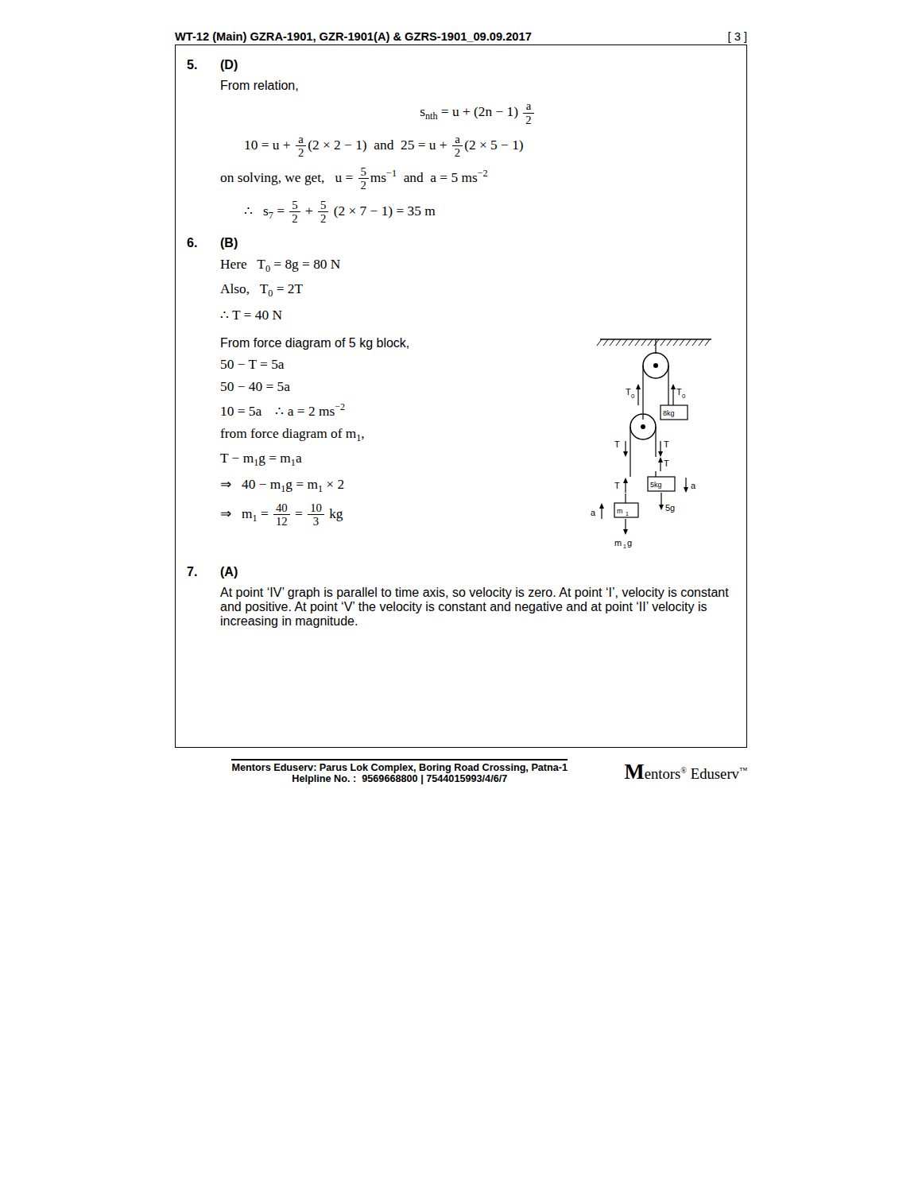WT-12 (Main) GZRA-1901, GZR-1901(A) & GZRS-1901_09.09.2017
[ 3 ]
5.
(D)
From relation,
snth = u + (2n − 1) a 2
10 = u + a 2(2 × 2 − 1) and 25 = u + a 2(2 × 5 − 1)
on solving, we get, u = 52ms−1 and a = 5 ms−2
∴ s7 = 52 + 52 (2 × 7 − 1) = 35 m
6.
(B)
Here T0 = 8g = 80 N
Also, T0 = 2T
∴ T = 40 N
From force diagram of 5 kg block,
50 − T = 5a
50 − 40 = 5a
10 = 5a ∴ a = 2 ms−2
from force diagram of m1,
T − m1g = m1a
⇒ 40 − m1g = m1 × 2
⇒ m1 = 4012 = 103 kg
T 0 T 0 8kg T T T 5kg T a 5g m 1 a m 1 g
7.
(A)
At point ‘IV’ graph is parallel to time axis, so velocity is zero. At point ‘I’, velocity is constant and positive. At point ‘V’ the velocity is constant and negative and at point ‘II’ velocity is increasing in magnitude.
Mentors Eduserv: Parus Lok Complex, Boring Road Crossing, Patna-1
Helpline No. : 9569668800 | 7544015993/4/6/7
Mentors® Eduserv™